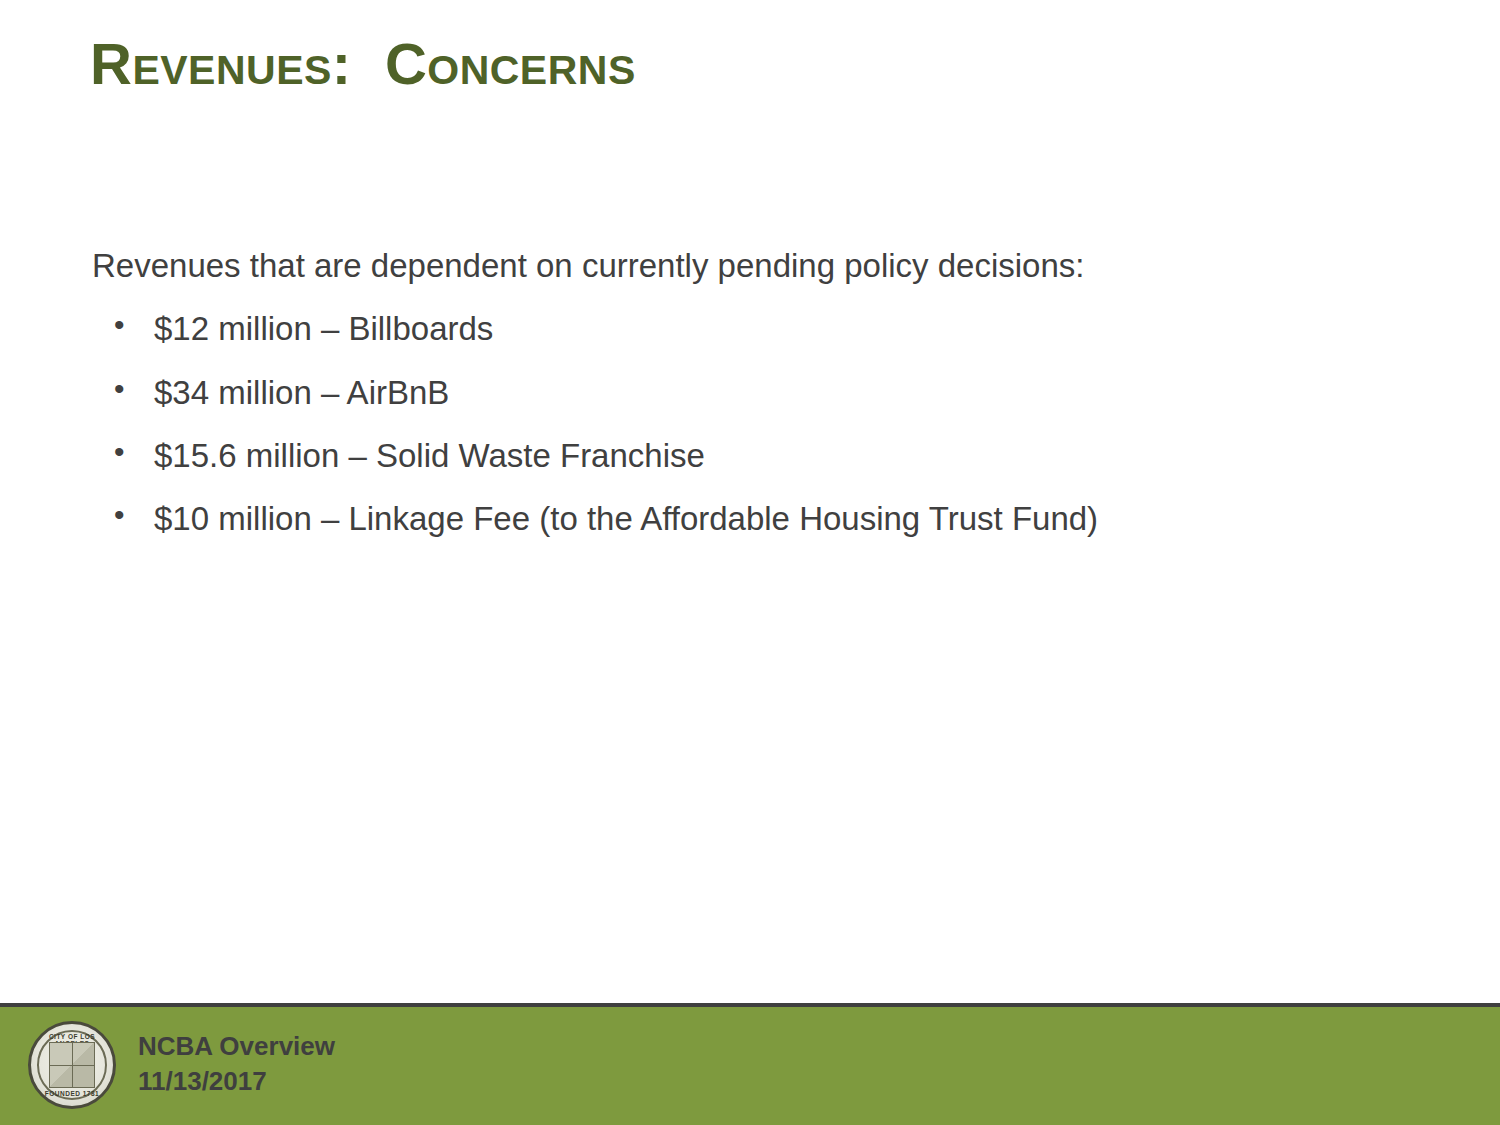Revenues: Concerns
Revenues that are dependent on currently pending policy decisions:
$12 million – Billboards
$34 million – AirBnB
$15.6 million – Solid Waste Franchise
$10 million – Linkage Fee (to the Affordable Housing Trust Fund)
CITY OF LOS ANGELES
FOUNDED 1781
NCBA Overview
11/13/2017